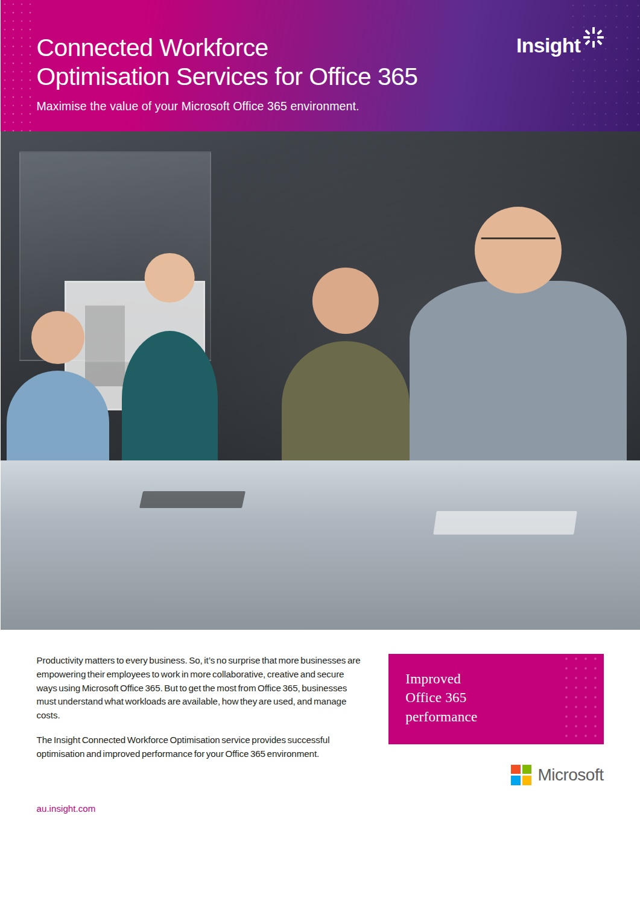Connected Workforce
Optimisation Services for Office 365
Maximise the value of your Microsoft Office 365 environment.
Insight
Productivity matters to every business. So, it’s no surprise that more businesses are empowering their employees to work in more collaborative, creative and secure ways using Microsoft Office 365. But to get the most from Office 365, businesses must understand what workloads are available, how they are used, and manage costs.
The Insight Connected Workforce Optimisation service provides successful optimisation and improved performance for your Office 365 environment.
Improved
Office 365
performance
Microsoft
au.insight.com